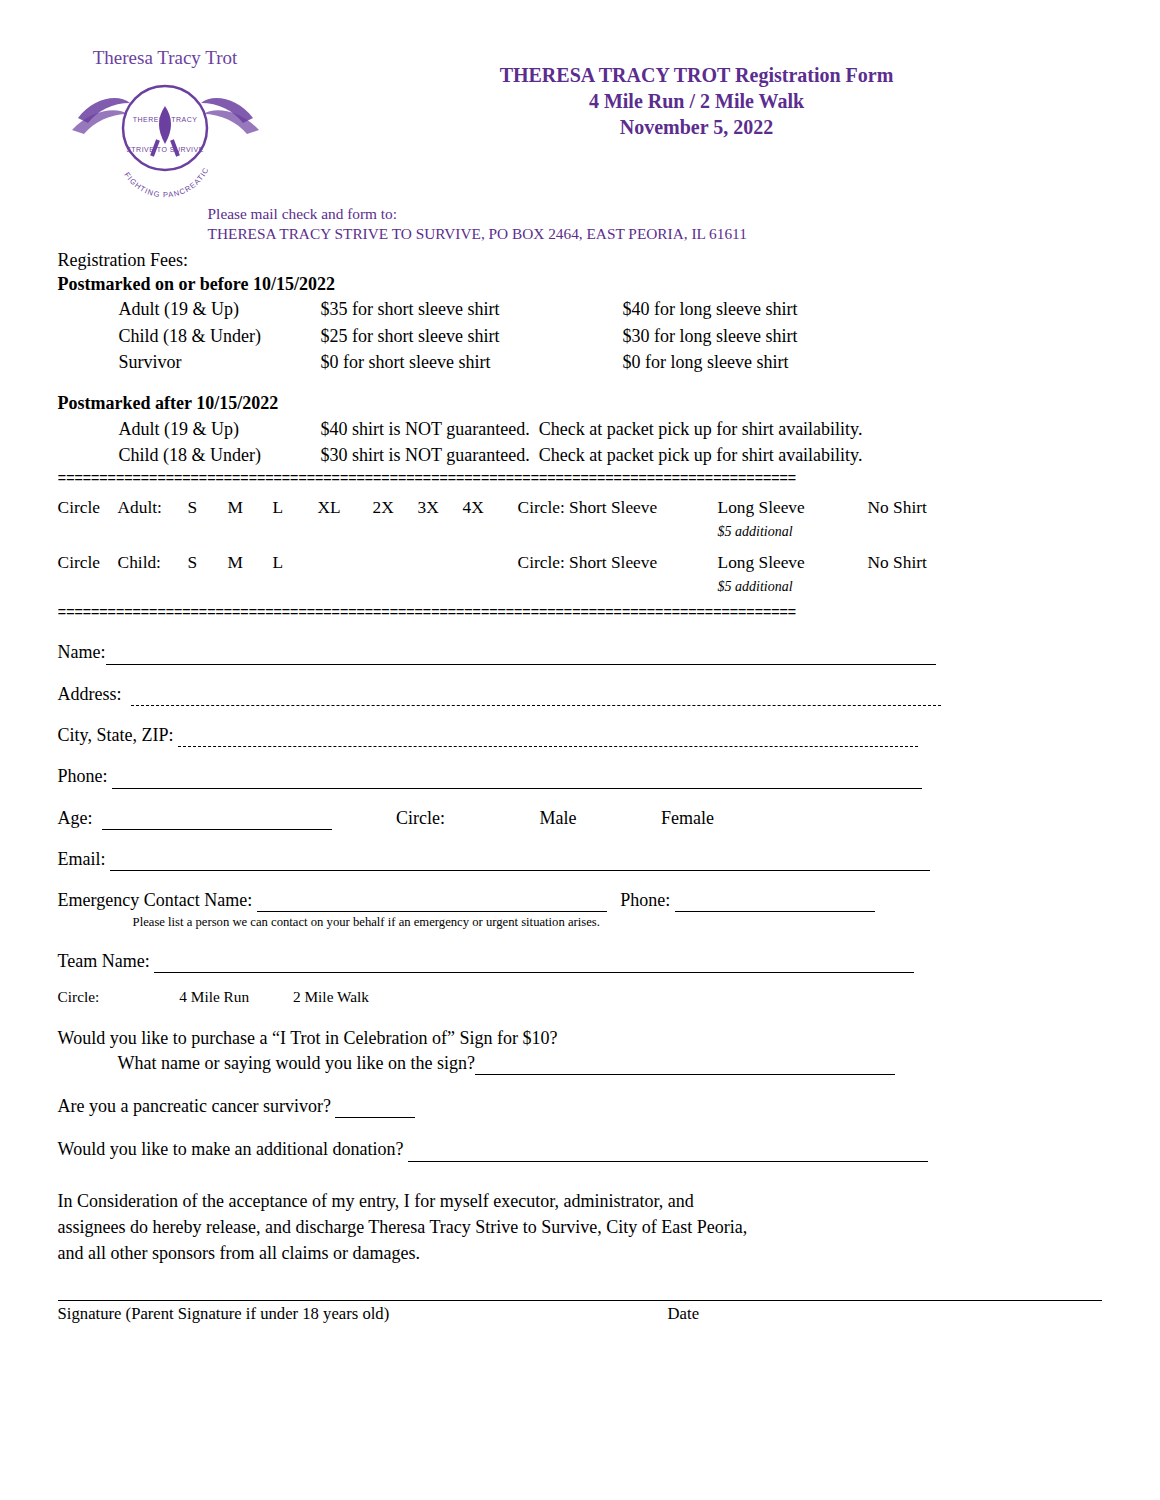Theresa Tracy Trot THERESA TRACY STRIVE TO SURVIVE FIGHTING PANCREATIC CANCER
THERESA TRACY TROT Registration Form
4 Mile Run / 2 Mile Walk
November 5, 2022
Please mail check and form to:
THERESA TRACY STRIVE TO SURVIVE, PO BOX 2464, EAST PEORIA, IL 61611
Registration Fees:
Postmarked on or before 10/15/2022
| Adult (19 & Up) | $35 for short sleeve shirt | $40 for long sleeve shirt |
| Child (18 & Under) | $25 for short sleeve shirt | $30 for long sleeve shirt |
| Survivor | $0 for short sleeve shirt | $0 for long sleeve shirt |
Postmarked after 10/15/2022
| Adult (19 & Up) | $40 shirt is NOT guaranteed. Check at packet pick up for shirt availability. |
| Child (18 & Under) | $30 shirt is NOT guaranteed. Check at packet pick up for shirt availability. |
=========================================================================================
| Circle | Adult: | S | M | L | XL | 2X | 3X | 4X | Circle: Short Sleeve | Long Sleeve $5 additional | No Shirt |
| Circle | Child: | S | M | L | | | | | Circle: Short Sleeve | Long Sleeve $5 additional | No Shirt |
=========================================================================================
Name:
Address:
City, State, ZIP:
Phone:
Age: Circle: Male Female
Email:
Emergency Contact Name: Phone:
Please list a person we can contact on your behalf if an emergency or urgent situation arises.
Team Name:
Circle: 4 Mile Run 2 Mile Walk
Would you like to purchase a “I Trot in Celebration of” Sign for $10?
What name or saying would you like on the sign?
Are you a pancreatic cancer survivor?
Would you like to make an additional donation?
In Consideration of the acceptance of my entry, I for myself executor, administrator, and
assignees do hereby release, and discharge Theresa Tracy Strive to Survive, City of East Peoria,
and all other sponsors from all claims or damages.
Signature (Parent Signature if under 18 years old) Date